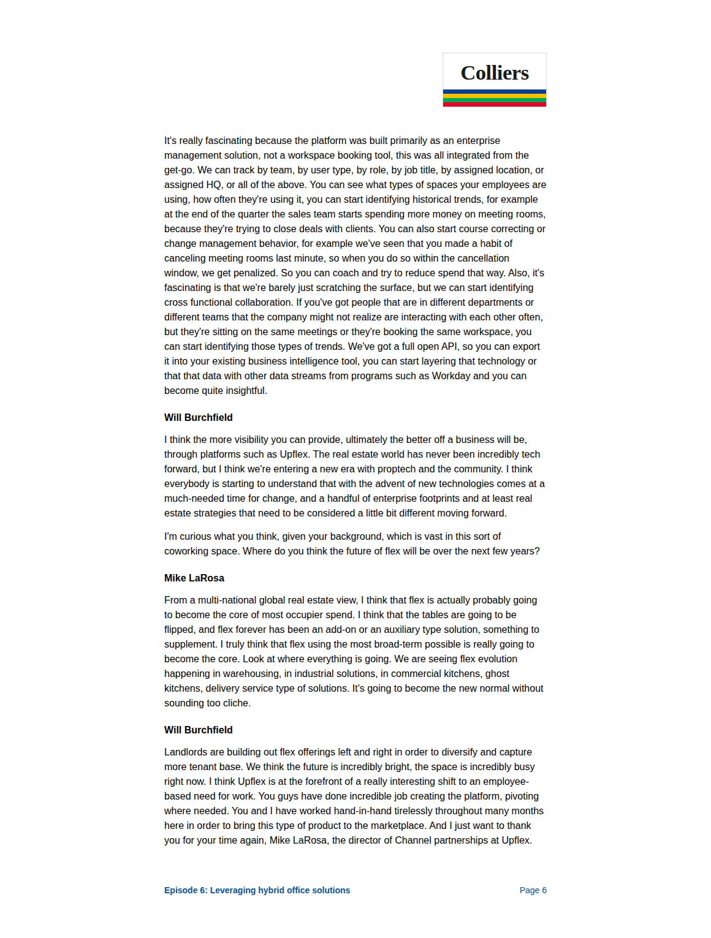Colliers
It's really fascinating because the platform was built primarily as an enterprise management solution, not a workspace booking tool, this was all integrated from the get-go. We can track by team, by user type, by role, by job title, by assigned location, or assigned HQ, or all of the above. You can see what types of spaces your employees are using, how often they're using it, you can start identifying historical trends, for example at the end of the quarter the sales team starts spending more money on meeting rooms, because they're trying to close deals with clients. You can also start course correcting or change management behavior, for example we've seen that you made a habit of canceling meeting rooms last minute, so when you do so within the cancellation window, we get penalized. So you can coach and try to reduce spend that way. Also, it's fascinating is that we're barely just scratching the surface, but we can start identifying cross functional collaboration. If you've got people that are in different departments or different teams that the company might not realize are interacting with each other often, but they're sitting on the same meetings or they're booking the same workspace, you can start identifying those types of trends. We've got a full open API, so you can export it into your existing business intelligence tool, you can start layering that technology or that that data with other data streams from programs such as Workday and you can become quite insightful.
Will Burchfield
I think the more visibility you can provide, ultimately the better off a business will be, through platforms such as Upflex. The real estate world has never been incredibly tech forward, but I think we're entering a new era with proptech and the community. I think everybody is starting to understand that with the advent of new technologies comes at a much-needed time for change, and a handful of enterprise footprints and at least real estate strategies that need to be considered a little bit different moving forward.
I'm curious what you think, given your background, which is vast in this sort of coworking space. Where do you think the future of flex will be over the next few years?
Mike LaRosa
From a multi-national global real estate view, I think that flex is actually probably going to become the core of most occupier spend. I think that the tables are going to be flipped, and flex forever has been an add-on or an auxiliary type solution, something to supplement. I truly think that flex using the most broad-term possible is really going to become the core. Look at where everything is going. We are seeing flex evolution happening in warehousing, in industrial solutions, in commercial kitchens, ghost kitchens, delivery service type of solutions. It's going to become the new normal without sounding too cliche.
Will Burchfield
Landlords are building out flex offerings left and right in order to diversify and capture more tenant base. We think the future is incredibly bright, the space is incredibly busy right now. I think Upflex is at the forefront of a really interesting shift to an employee-based need for work. You guys have done incredible job creating the platform, pivoting where needed. You and I have worked hand-in-hand tirelessly throughout many months here in order to bring this type of product to the marketplace. And I just want to thank you for your time again, Mike LaRosa, the director of Channel partnerships at Upflex.
Episode 6: Leveraging hybrid office solutions
Page 6